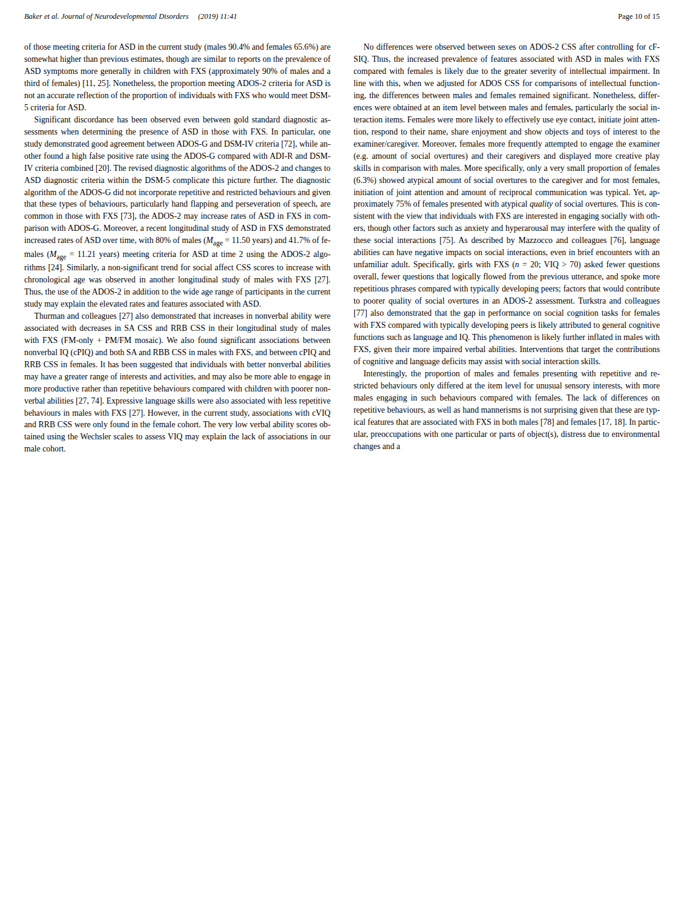Baker et al. Journal of Neurodevelopmental Disorders (2019) 11:41
Page 10 of 15
of those meeting criteria for ASD in the current study (males 90.4% and females 65.6%) are somewhat higher than previous estimates, though are similar to reports on the prevalence of ASD symptoms more generally in children with FXS (approximately 90% of males and a third of females) [11, 25]. Nonetheless, the proportion meeting ADOS-2 criteria for ASD is not an accurate reflection of the proportion of individuals with FXS who would meet DSM-5 criteria for ASD.
Significant discordance has been observed even between gold standard diagnostic assessments when determining the presence of ASD in those with FXS. In particular, one study demonstrated good agreement between ADOS-G and DSM-IV criteria [72], while another found a high false positive rate using the ADOS-G compared with ADI-R and DSM-IV criteria combined [20]. The revised diagnostic algorithms of the ADOS-2 and changes to ASD diagnostic criteria within the DSM-5 complicate this picture further. The diagnostic algorithm of the ADOS-G did not incorporate repetitive and restricted behaviours and given that these types of behaviours, particularly hand flapping and perseveration of speech, are common in those with FXS [73], the ADOS-2 may increase rates of ASD in FXS in comparison with ADOS-G. Moreover, a recent longitudinal study of ASD in FXS demonstrated increased rates of ASD over time, with 80% of males (Mage = 11.50 years) and 41.7% of females (Mage = 11.21 years) meeting criteria for ASD at time 2 using the ADOS-2 algorithms [24]. Similarly, a non-significant trend for social affect CSS scores to increase with chronological age was observed in another longitudinal study of males with FXS [27]. Thus, the use of the ADOS-2 in addition to the wide age range of participants in the current study may explain the elevated rates and features associated with ASD.
Thurman and colleagues [27] also demonstrated that increases in nonverbal ability were associated with decreases in SA CSS and RRB CSS in their longitudinal study of males with FXS (FM-only + PM/FM mosaic). We also found significant associations between nonverbal IQ (cPIQ) and both SA and RBB CSS in males with FXS, and between cPIQ and RRB CSS in females. It has been suggested that individuals with better nonverbal abilities may have a greater range of interests and activities, and may also be more able to engage in more productive rather than repetitive behaviours compared with children with poorer nonverbal abilities [27, 74]. Expressive language skills were also associated with less repetitive behaviours in males with FXS [27]. However, in the current study, associations with cVIQ and RRB CSS were only found in the female cohort. The very low verbal ability scores obtained using the Wechsler scales to assess VIQ may explain the lack of associations in our male cohort.
No differences were observed between sexes on ADOS-2 CSS after controlling for cFSIQ. Thus, the increased prevalence of features associated with ASD in males with FXS compared with females is likely due to the greater severity of intellectual impairment. In line with this, when we adjusted for ADOS CSS for comparisons of intellectual functioning, the differences between males and females remained significant. Nonetheless, differences were obtained at an item level between males and females, particularly the social interaction items. Females were more likely to effectively use eye contact, initiate joint attention, respond to their name, share enjoyment and show objects and toys of interest to the examiner/caregiver. Moreover, females more frequently attempted to engage the examiner (e.g. amount of social overtures) and their caregivers and displayed more creative play skills in comparison with males. More specifically, only a very small proportion of females (6.3%) showed atypical amount of social overtures to the caregiver and for most females, initiation of joint attention and amount of reciprocal communication was typical. Yet, approximately 75% of females presented with atypical quality of social overtures. This is consistent with the view that individuals with FXS are interested in engaging socially with others, though other factors such as anxiety and hyperarousal may interfere with the quality of these social interactions [75]. As described by Mazzocco and colleagues [76], language abilities can have negative impacts on social interactions, even in brief encounters with an unfamiliar adult. Specifically, girls with FXS (n = 20; VIQ > 70) asked fewer questions overall, fewer questions that logically flowed from the previous utterance, and spoke more repetitious phrases compared with typically developing peers; factors that would contribute to poorer quality of social overtures in an ADOS-2 assessment. Turkstra and colleagues [77] also demonstrated that the gap in performance on social cognition tasks for females with FXS compared with typically developing peers is likely attributed to general cognitive functions such as language and IQ. This phenomenon is likely further inflated in males with FXS, given their more impaired verbal abilities. Interventions that target the contributions of cognitive and language deficits may assist with social interaction skills.
Interestingly, the proportion of males and females presenting with repetitive and restricted behaviours only differed at the item level for unusual sensory interests, with more males engaging in such behaviours compared with females. The lack of differences on repetitive behaviours, as well as hand mannerisms is not surprising given that these are typical features that are associated with FXS in both males [78] and females [17, 18]. In particular, preoccupations with one particular or parts of object(s), distress due to environmental changes and a